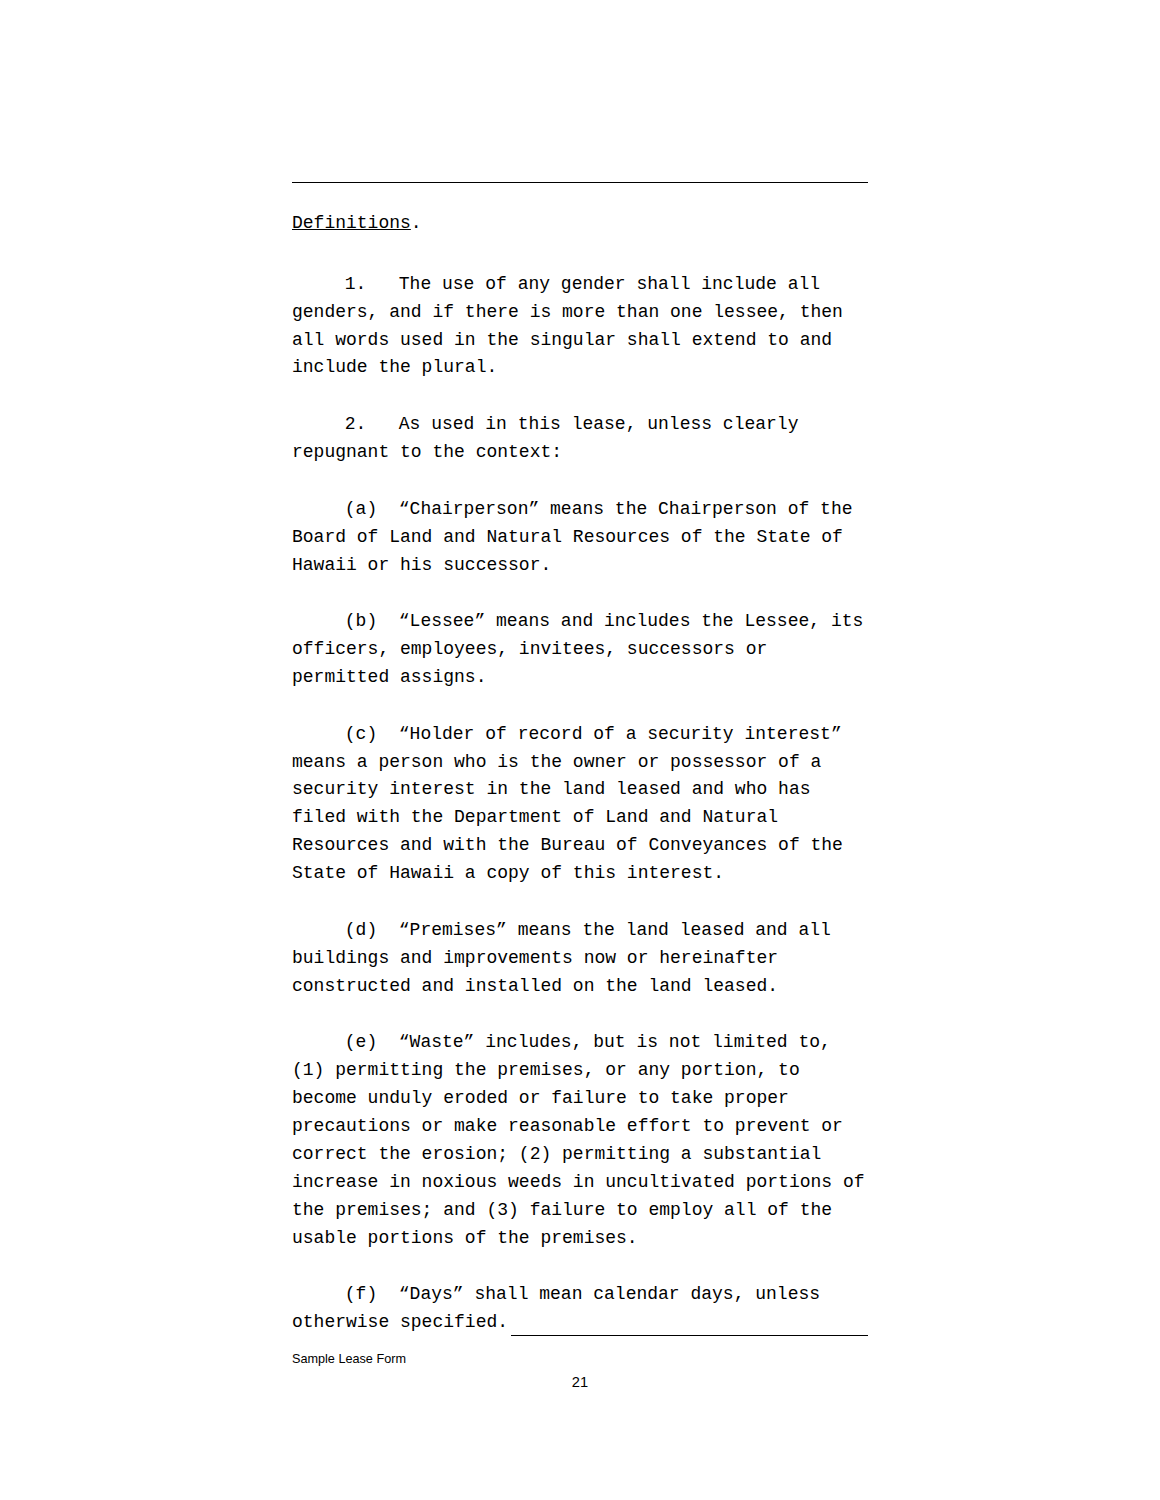Definitions.
1. The use of any gender shall include all genders, and if there is more than one lessee, then all words used in the singular shall extend to and include the plural.
2. As used in this lease, unless clearly repugnant to the context:
(a) “Chairperson” means the Chairperson of the Board of Land and Natural Resources of the State of Hawaii or his successor.
(b) “Lessee” means and includes the Lessee, its officers, employees, invitees, successors or permitted assigns.
(c) “Holder of record of a security interest” means a person who is the owner or possessor of a security interest in the land leased and who has filed with the Department of Land and Natural Resources and with the Bureau of Conveyances of the State of Hawaii a copy of this interest.
(d) “Premises” means the land leased and all buildings and improvements now or hereinafter constructed and installed on the land leased.
(e) “Waste” includes, but is not limited to, (1) permitting the premises, or any portion, to become unduly eroded or failure to take proper precautions or make reasonable effort to prevent or correct the erosion; (2) permitting a substantial increase in noxious weeds in uncultivated portions of the premises; and (3) failure to employ all of the usable portions of the premises.
(f) “Days” shall mean calendar days, unless otherwise specified.
Sample Lease Form
21